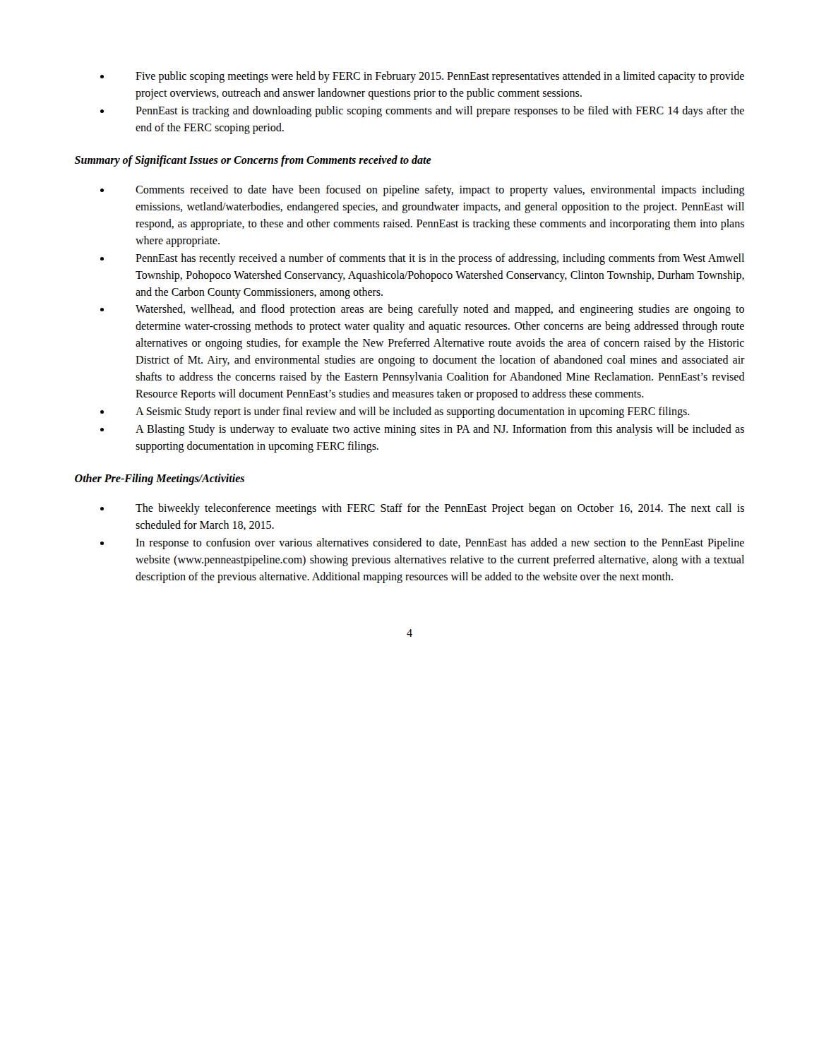Five public scoping meetings were held by FERC in February 2015. PennEast representatives attended in a limited capacity to provide project overviews, outreach and answer landowner questions prior to the public comment sessions.
PennEast is tracking and downloading public scoping comments and will prepare responses to be filed with FERC 14 days after the end of the FERC scoping period.
Summary of Significant Issues or Concerns from Comments received to date
Comments received to date have been focused on pipeline safety, impact to property values, environmental impacts including emissions, wetland/waterbodies, endangered species, and groundwater impacts, and general opposition to the project. PennEast will respond, as appropriate, to these and other comments raised. PennEast is tracking these comments and incorporating them into plans where appropriate.
PennEast has recently received a number of comments that it is in the process of addressing, including comments from West Amwell Township, Pohopoco Watershed Conservancy, Aquashicola/Pohopoco Watershed Conservancy, Clinton Township, Durham Township, and the Carbon County Commissioners, among others.
Watershed, wellhead, and flood protection areas are being carefully noted and mapped, and engineering studies are ongoing to determine water-crossing methods to protect water quality and aquatic resources. Other concerns are being addressed through route alternatives or ongoing studies, for example the New Preferred Alternative route avoids the area of concern raised by the Historic District of Mt. Airy, and environmental studies are ongoing to document the location of abandoned coal mines and associated air shafts to address the concerns raised by the Eastern Pennsylvania Coalition for Abandoned Mine Reclamation. PennEast’s revised Resource Reports will document PennEast’s studies and measures taken or proposed to address these comments.
A Seismic Study report is under final review and will be included as supporting documentation in upcoming FERC filings.
A Blasting Study is underway to evaluate two active mining sites in PA and NJ. Information from this analysis will be included as supporting documentation in upcoming FERC filings.
Other Pre-Filing Meetings/Activities
The biweekly teleconference meetings with FERC Staff for the PennEast Project began on October 16, 2014. The next call is scheduled for March 18, 2015.
In response to confusion over various alternatives considered to date, PennEast has added a new section to the PennEast Pipeline website (www.penneastpipeline.com) showing previous alternatives relative to the current preferred alternative, along with a textual description of the previous alternative. Additional mapping resources will be added to the website over the next month.
4